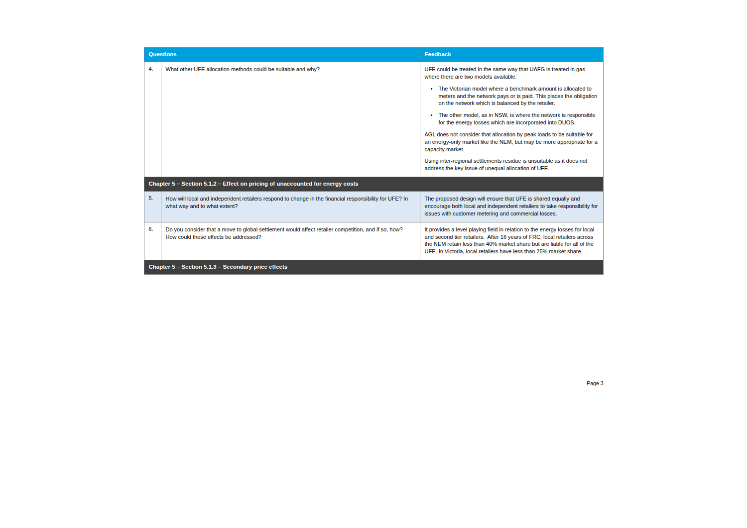| Questions | Feedback |
| --- | --- |
| 4. | What other UFE allocation methods could be suitable and why? | UFE could be treated in the same way that UAFG is treated in gas where there are two models available: The Victorian model where a benchmark amount is allocated to meters and the network pays or is paid. This places the obligation on the network which is balanced by the retailer. The other model, as in NSW, is where the network is responsible for the energy losses which are incorporated into DUOS. AGL does not consider that allocation by peak loads to be suitable for an energy-only market like the NEM, but may be more appropriate for a capacity market. Using inter-regional settlements residue is unsuitable as it does not address the key issue of unequal allocation of UFE. |
| Chapter 5 – Section 5.1.2 – Effect on pricing of unaccounted for energy costs |
| 5. | How will local and independent retailers respond to change in the financial responsibility for UFE? In what way and to what extent? | The proposed design will ensure that UFE is shared equally and encourage both local and independent retailers to take responsibility for issues with customer metering and commercial losses. |
| 6. | Do you consider that a move to global settlement would affect retailer competition, and if so, how? How could these effects be addressed? | It provides a level playing field in relation to the energy losses for local and second tier retailers. After 16 years of FRC, local retailers across the NEM retain less than 40% market share but are liable for all of the UFE. In Victoria, local retailers have less than 25% market share. |
| Chapter 5 – Section 5.1.3 – Secondary price effects |
Page 3